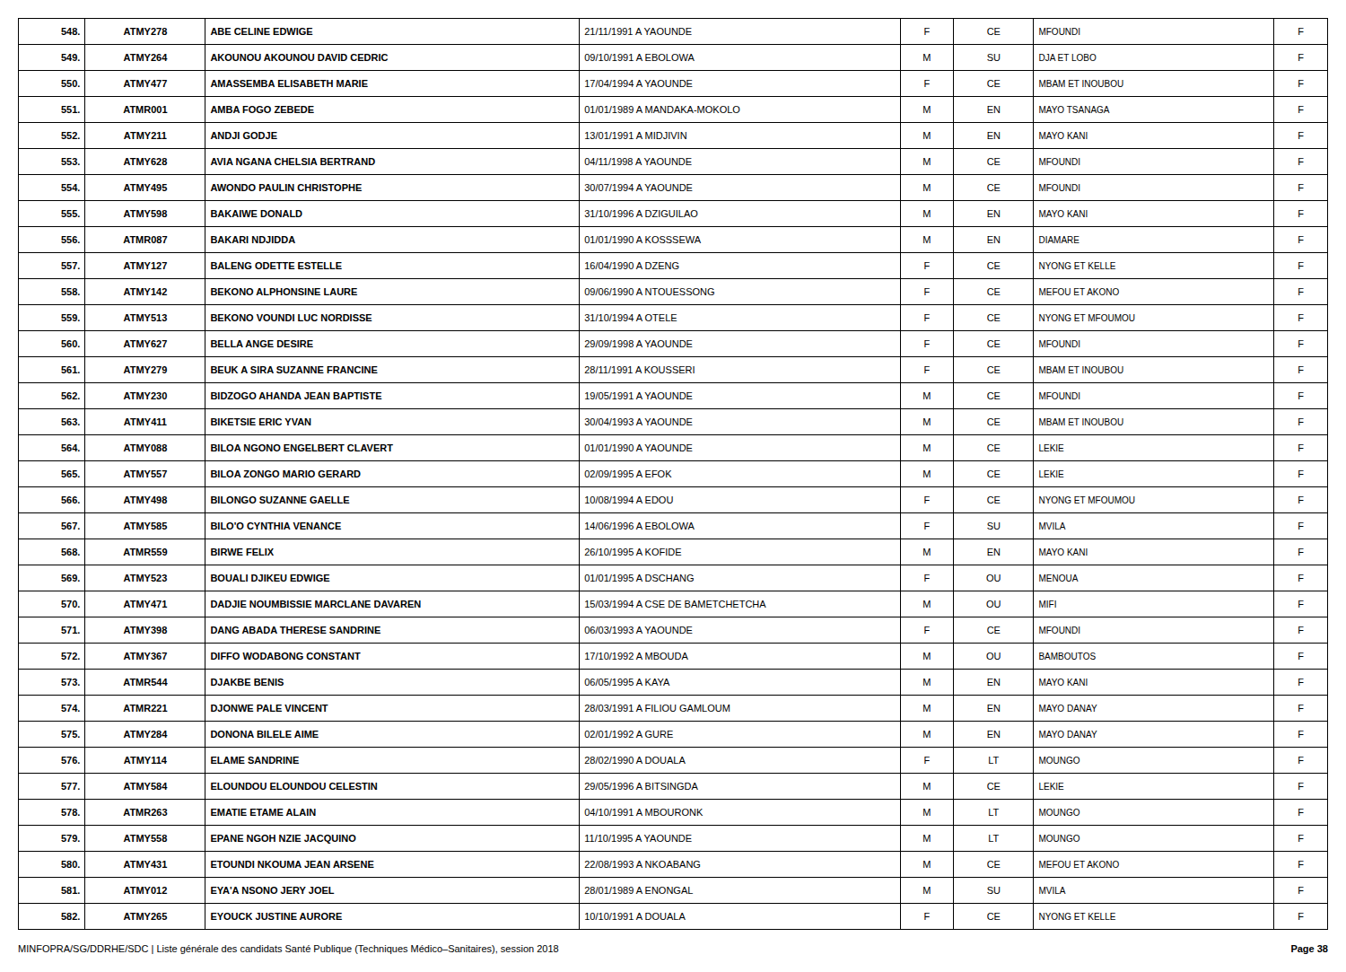| 548. | ATMY278 | ABE CELINE EDWIGE | 21/11/1991 A YAOUNDE | F | CE | MFOUNDI | F |
| 549. | ATMY264 | AKOUNOU AKOUNOU DAVID CEDRIC | 09/10/1991 A EBOLOWA | M | SU | DJA ET LOBO | F |
| 550. | ATMY477 | AMASSEMBA ELISABETH MARIE | 17/04/1994 A YAOUNDE | F | CE | MBAM ET INOUBOU | F |
| 551. | ATMR001 | AMBA FOGO ZEBEDE | 01/01/1989 A MANDAKA-MOKOLO | M | EN | MAYO TSANAGA | F |
| 552. | ATMY211 | ANDJI GODJE | 13/01/1991 A MIDJIVIN | M | EN | MAYO KANI | F |
| 553. | ATMY628 | AVIA NGANA CHELSIA BERTRAND | 04/11/1998 A YAOUNDE | M | CE | MFOUNDI | F |
| 554. | ATMY495 | AWONDO PAULIN CHRISTOPHE | 30/07/1994 A YAOUNDE | M | CE | MFOUNDI | F |
| 555. | ATMY598 | BAKAIWE DONALD | 31/10/1996 A DZIGUILAO | M | EN | MAYO KANI | F |
| 556. | ATMR087 | BAKARI NDJIDDA | 01/01/1990 A KOSSSEWA | M | EN | DIAMARE | F |
| 557. | ATMY127 | BALENG ODETTE ESTELLE | 16/04/1990 A DZENG | F | CE | NYONG ET KELLE | F |
| 558. | ATMY142 | BEKONO ALPHONSINE LAURE | 09/06/1990 A NTOUESSONG | F | CE | MEFOU ET AKONO | F |
| 559. | ATMY513 | BEKONO VOUNDI LUC NORDISSE | 31/10/1994 A OTELE | F | CE | NYONG ET MFOUMOU | F |
| 560. | ATMY627 | BELLA ANGE DESIRE | 29/09/1998 A YAOUNDE | F | CE | MFOUNDI | F |
| 561. | ATMY279 | BEUK A SIRA SUZANNE FRANCINE | 28/11/1991 A KOUSSERI | F | CE | MBAM ET INOUBOU | F |
| 562. | ATMY230 | BIDZOGO AHANDA JEAN BAPTISTE | 19/05/1991 A YAOUNDE | M | CE | MFOUNDI | F |
| 563. | ATMY411 | BIKETSIE ERIC YVAN | 30/04/1993 A YAOUNDE | M | CE | MBAM ET INOUBOU | F |
| 564. | ATMY088 | BILOA NGONO ENGELBERT CLAVERT | 01/01/1990 A YAOUNDE | M | CE | LEKIE | F |
| 565. | ATMY557 | BILOA ZONGO MARIO GERARD | 02/09/1995 A EFOK | M | CE | LEKIE | F |
| 566. | ATMY498 | BILONGO SUZANNE GAELLE | 10/08/1994 A EDOU | F | CE | NYONG ET MFOUMOU | F |
| 567. | ATMY585 | BILO'O CYNTHIA VENANCE | 14/06/1996 A EBOLOWA | F | SU | MVILA | F |
| 568. | ATMR559 | BIRWE FELIX | 26/10/1995 A KOFIDE | M | EN | MAYO KANI | F |
| 569. | ATMY523 | BOUALI DJIKEU EDWIGE | 01/01/1995 A DSCHANG | F | OU | MENOUA | F |
| 570. | ATMY471 | DADJIE NOUMBISSIE MARCLANE DAVAREN | 15/03/1994 A CSE DE BAMETCHETCHA | M | OU | MIFI | F |
| 571. | ATMY398 | DANG ABADA THERESE SANDRINE | 06/03/1993 A YAOUNDE | F | CE | MFOUNDI | F |
| 572. | ATMY367 | DIFFO WODABONG CONSTANT | 17/10/1992 A MBOUDA | M | OU | BAMBOUTOS | F |
| 573. | ATMR544 | DJAKBE BENIS | 06/05/1995 A KAYA | M | EN | MAYO KANI | F |
| 574. | ATMR221 | DJONWE PALE VINCENT | 28/03/1991 A FILIOU GAMLOUM | M | EN | MAYO DANAY | F |
| 575. | ATMY284 | DONONA BILELE AIME | 02/01/1992 A GURE | M | EN | MAYO DANAY | F |
| 576. | ATMY114 | ELAME SANDRINE | 28/02/1990 A DOUALA | F | LT | MOUNGO | F |
| 577. | ATMY584 | ELOUNDOU ELOUNDOU CELESTIN | 29/05/1996 A BITSINGDA | M | CE | LEKIE | F |
| 578. | ATMR263 | EMATIE ETAME ALAIN | 04/10/1991 A MBOURONK | M | LT | MOUNGO | F |
| 579. | ATMY558 | EPANE NGOH NZIE JACQUINO | 11/10/1995 A YAOUNDE | M | LT | MOUNGO | F |
| 580. | ATMY431 | ETOUNDI NKOUMA JEAN ARSENE | 22/08/1993 A NKOABANG | M | CE | MEFOU ET AKONO | F |
| 581. | ATMY012 | EYA'A NSONO JERY JOEL | 28/01/1989 A ENONGAL | M | SU | MVILA | F |
| 582. | ATMY265 | EYOUCK JUSTINE AURORE | 10/10/1991 A DOUALA | F | CE | NYONG ET KELLE | F |
MINFOPRA/SG/DDRHE/SDC | Liste générale des candidats Santé Publique (Techniques Médico–Sanitaires), session 2018
Page 38